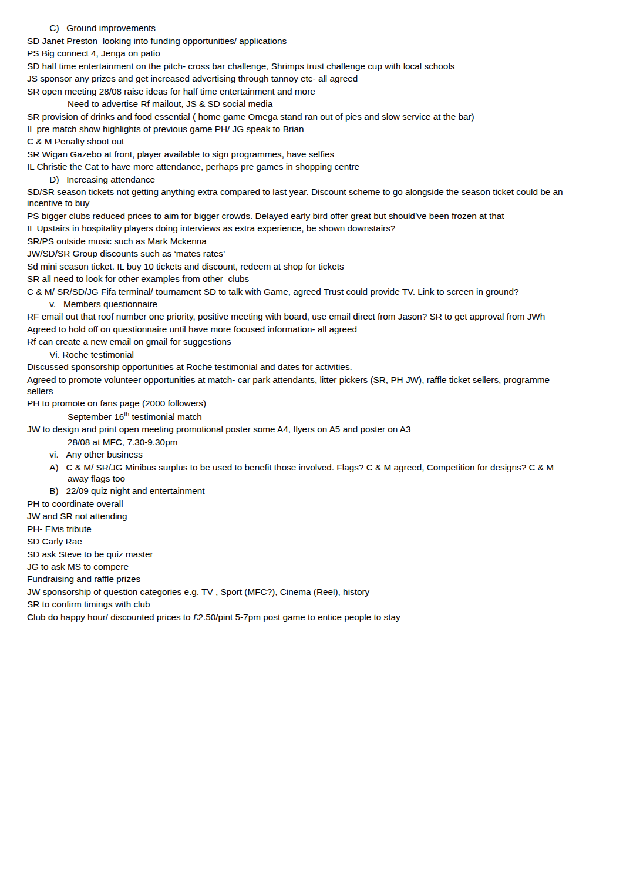C) Ground improvements
SD Janet Preston looking into funding opportunities/ applications
PS Big connect 4, Jenga on patio
SD half time entertainment on the pitch- cross bar challenge, Shrimps trust challenge cup with local schools
JS sponsor any prizes and get increased advertising through tannoy etc- all agreed
SR open meeting 28/08 raise ideas for half time entertainment and more
Need to advertise Rf mailout, JS & SD social media
SR provision of drinks and food essential ( home game Omega stand ran out of pies and slow service at the bar)
IL pre match show highlights of previous game PH/ JG speak to Brian
C & M Penalty shoot out
SR Wigan Gazebo at front, player available to sign programmes, have selfies
IL Christie the Cat to have more attendance, perhaps pre games in shopping centre
D) Increasing attendance
SD/SR season tickets not getting anything extra compared to last year. Discount scheme to go alongside the season ticket could be an incentive to buy
PS bigger clubs reduced prices to aim for bigger crowds. Delayed early bird offer great but should’ve been frozen at that
IL Upstairs in hospitality players doing interviews as extra experience, be shown downstairs?
SR/PS outside music such as Mark Mckenna
JW/SD/SR Group discounts such as ‘mates rates’
Sd mini season ticket. IL buy 10 tickets and discount, redeem at shop for tickets
SR all need to look for other examples from other clubs
C & M/ SR/SD/JG Fifa terminal/ tournament SD to talk with Game, agreed Trust could provide TV. Link to screen in ground?
v. Members questionnaire
RF email out that roof number one priority, positive meeting with board, use email direct from Jason? SR to get approval from JWh
Agreed to hold off on questionnaire until have more focused information- all agreed
Rf can create a new email on gmail for suggestions
Vi. Roche testimonial
Discussed sponsorship opportunities at Roche testimonial and dates for activities.
Agreed to promote volunteer opportunities at match- car park attendants, litter pickers (SR, PH JW), raffle ticket sellers, programme sellers
PH to promote on fans page (2000 followers)
September 16th testimonial match
JW to design and print open meeting promotional poster some A4, flyers on A5 and poster on A3
28/08 at MFC, 7.30-9.30pm
vi. Any other business
A) C & M/ SR/JG Minibus surplus to be used to benefit those involved. Flags? C & M agreed, Competition for designs? C & M away flags too
B) 22/09 quiz night and entertainment
PH to coordinate overall
JW and SR not attending
PH- Elvis tribute
SD Carly Rae
SD ask Steve to be quiz master
JG to ask MS to compere
Fundraising and raffle prizes
JW sponsorship of question categories e.g. TV , Sport (MFC?), Cinema (Reel), history
SR to confirm timings with club
Club do happy hour/ discounted prices to £2.50/pint 5-7pm post game to entice people to stay